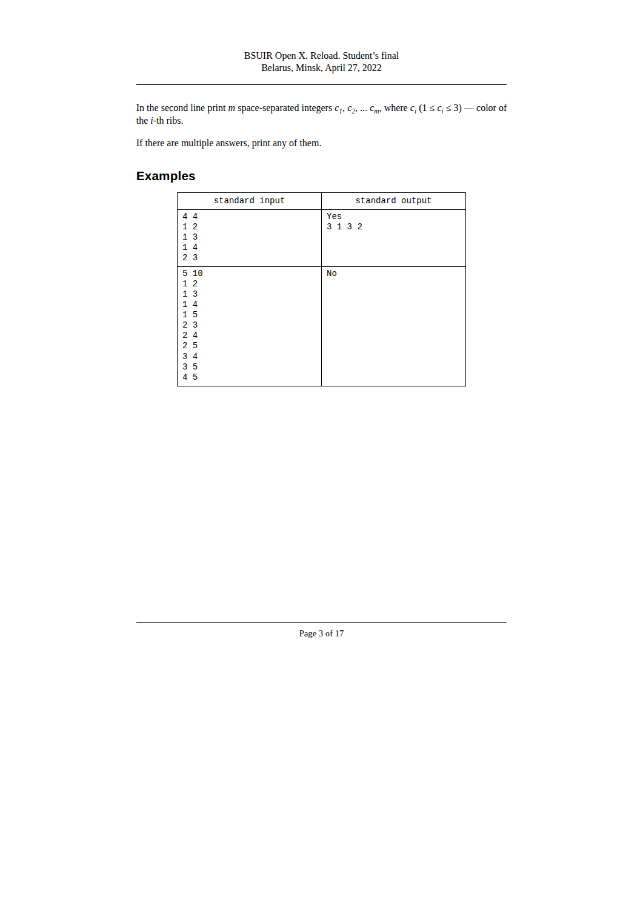BSUIR Open X. Reload. Student’s final Belarus, Minsk, April 27, 2022
In the second line print m space-separated integers c1, c2, ... cm, where ci (1 ≤ ci ≤ 3) — color of the i-th ribs.
If there are multiple answers, print any of them.
Examples
| standard input | standard output |
| --- | --- |
| 4 4 1 2 1 3 1 4 2 3 | Yes 3 1 3 2 |
| 5 10 1 2 1 3 1 4 1 5 2 3 2 4 2 5 3 4 3 5 4 5 | No |
Page 3 of 17